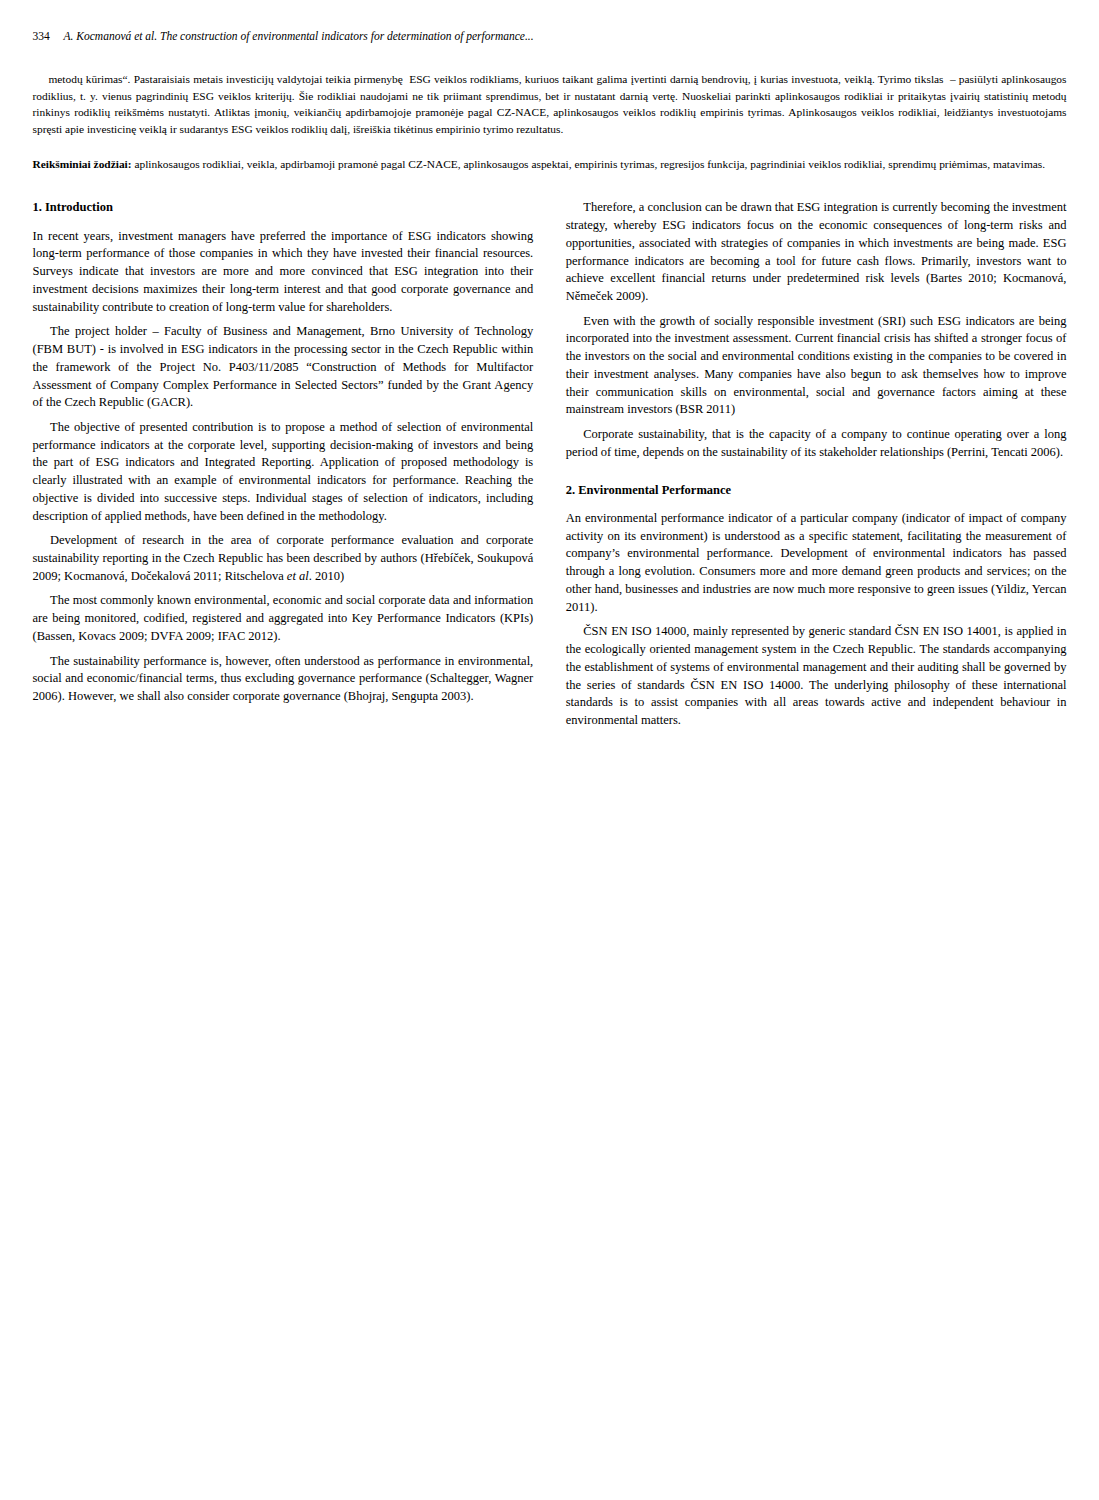334 A. Kocmanová et al. The construction of environmental indicators for determination of performance...
metodų kūrimas“. Pastaraisiais metais investicijų valdytojai teikia pirmenybę ESG veiklos rodikliams, kuriuos taikant galima įvertinti darnią bendrovių, į kurias investuota, veiklą. Tyrimo tikslas – pasiūlyti aplinkosaugos rodiklius, t. y. vienus pagrindinių ESG veiklos kriterijų. Šie rodikliai naudojami ne tik priimant sprendimus, bet ir nustatant darnią vertę. Nuoskeliai parinkti aplinkosaugos rodikliai ir pritaikytas įvairių statistinių metodų rinkinys rodiklių reikšmėms nustatyti. Atliktas įmonių, veikiančių apdirbamojoje pramonėje pagal CZ-NACE, aplinkosaugos veiklos rodiklių empirinis tyrimas. Aplinkosaugos veiklos rodikliai, leidžiantys investuotojams spręsti apie investicinę veiklą ir sudarantys ESG veiklos rodiklių dalį, išreiškia tikėtinus empirinio tyrimo rezultatus.
Reikšminiai žodžiai: aplinkosaugos rodikliai, veikla, apdirbamoji pramonė pagal CZ-NACE, aplinkosaugos aspektai, empirinis tyrimas, regresijos funkcija, pagrindiniai veiklos rodikliai, sprendimų priėmimas, matavimas.
1. Introduction
In recent years, investment managers have preferred the importance of ESG indicators showing long-term performance of those companies in which they have invested their financial resources. Surveys indicate that investors are more and more convinced that ESG integration into their investment decisions maximizes their long-term interest and that good corporate governance and sustainability contribute to creation of long-term value for shareholders.
The project holder – Faculty of Business and Management, Brno University of Technology (FBM BUT) - is involved in ESG indicators in the processing sector in the Czech Republic within the framework of the Project No. P403/11/2085 “Construction of Methods for Multifactor Assessment of Company Complex Performance in Selected Sectors” funded by the Grant Agency of the Czech Republic (GACR).
The objective of presented contribution is to propose a method of selection of environmental performance indicators at the corporate level, supporting decision-making of investors and being the part of ESG indicators and Integrated Reporting. Application of proposed methodology is clearly illustrated with an example of environmental indicators for performance. Reaching the objective is divided into successive steps. Individual stages of selection of indicators, including description of applied methods, have been defined in the methodology.
Development of research in the area of corporate performance evaluation and corporate sustainability reporting in the Czech Republic has been described by authors (Hřebíček, Soukupová 2009; Kocmanová, Dočekalová 2011; Ritschelova et al. 2010)
The most commonly known environmental, economic and social corporate data and information are being monitored, codified, registered and aggregated into Key Performance Indicators (KPIs) (Bassen, Kovacs 2009; DVFA 2009; IFAC 2012).
The sustainability performance is, however, often understood as performance in environmental, social and economic/financial terms, thus excluding governance performance (Schaltegger, Wagner 2006). However, we shall also consider corporate governance (Bhojraj, Sengupta 2003).
Therefore, a conclusion can be drawn that ESG integration is currently becoming the investment strategy, whereby ESG indicators focus on the economic consequences of long-term risks and opportunities, associated with strategies of companies in which investments are being made. ESG performance indicators are becoming a tool for future cash flows. Primarily, investors want to achieve excellent financial returns under predetermined risk levels (Bartes 2010; Kocmanová, Němeček 2009).
Even with the growth of socially responsible investment (SRI) such ESG indicators are being incorporated into the investment assessment. Current financial crisis has shifted a stronger focus of the investors on the social and environmental conditions existing in the companies to be covered in their investment analyses. Many companies have also begun to ask themselves how to improve their communication skills on environmental, social and governance factors aiming at these mainstream investors (BSR 2011)
Corporate sustainability, that is the capacity of a company to continue operating over a long period of time, depends on the sustainability of its stakeholder relationships (Perrini, Tencati 2006).
2. Environmental Performance
An environmental performance indicator of a particular company (indicator of impact of company activity on its environment) is understood as a specific statement, facilitating the measurement of company’s environmental performance. Development of environmental indicators has passed through a long evolution. Consumers more and more demand green products and services; on the other hand, businesses and industries are now much more responsive to green issues (Yildiz, Yercan 2011).
ČSN EN ISO 14000, mainly represented by generic standard ČSN EN ISO 14001, is applied in the ecologically oriented management system in the Czech Republic. The standards accompanying the establishment of systems of environmental management and their auditing shall be governed by the series of standards ČSN EN ISO 14000. The underlying philosophy of these international standards is to assist companies with all areas towards active and independent behaviour in environmental matters.